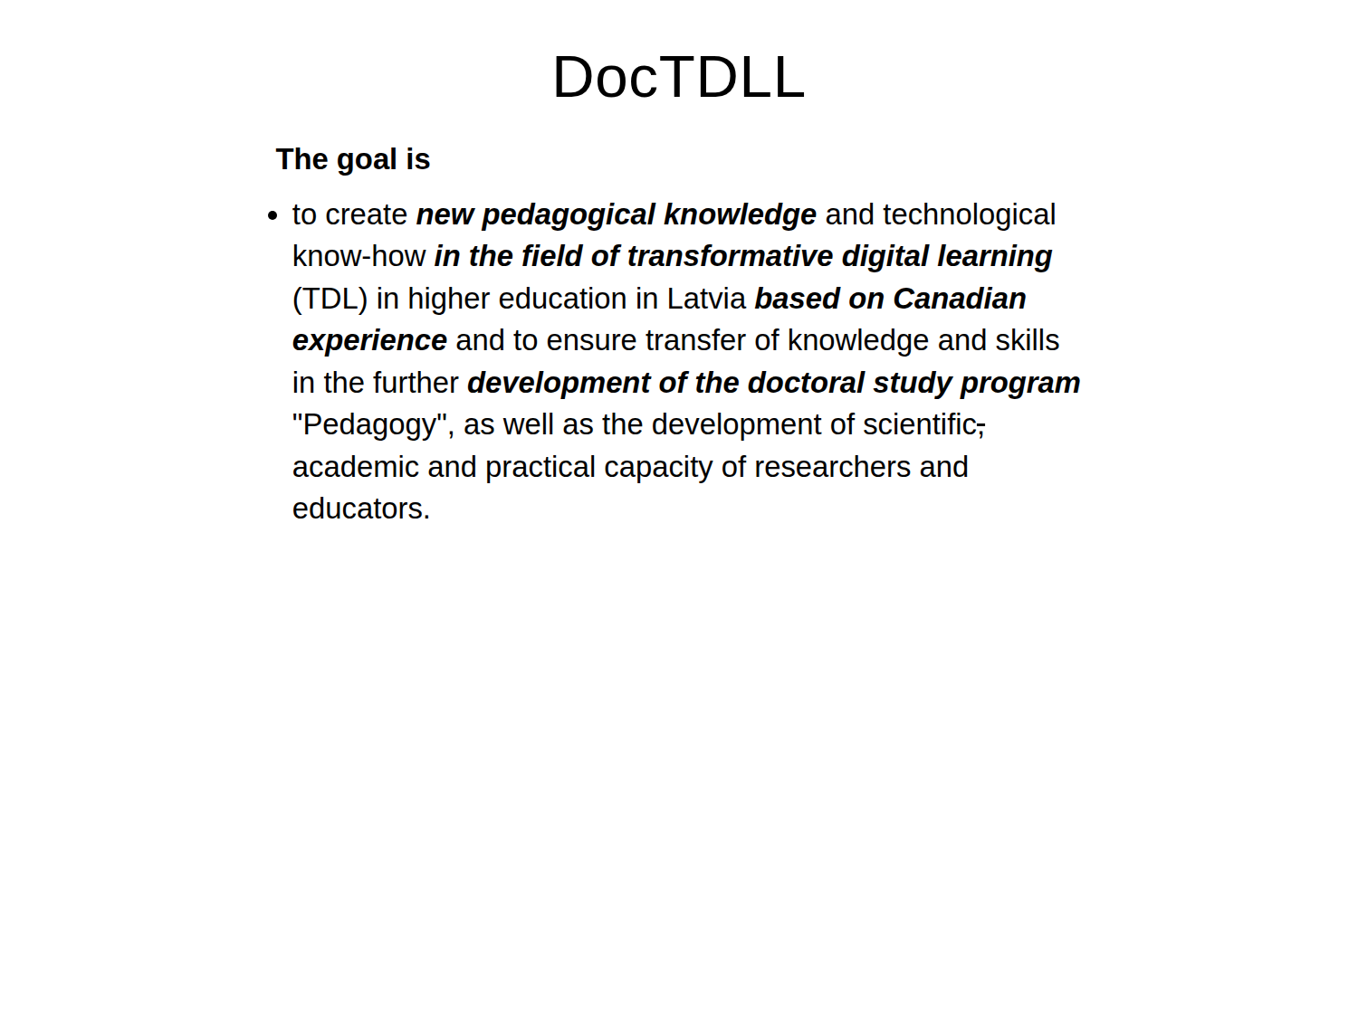DocTDLL
The goal is
to create new pedagogical knowledge and technological know-how in the field of transformative digital learning (TDL) in higher education in Latvia based on Canadian experience and to ensure transfer of knowledge and skills in the further development of the doctoral study program "Pedagogy", as well as the development of scientific, academic and practical capacity of researchers and educators.